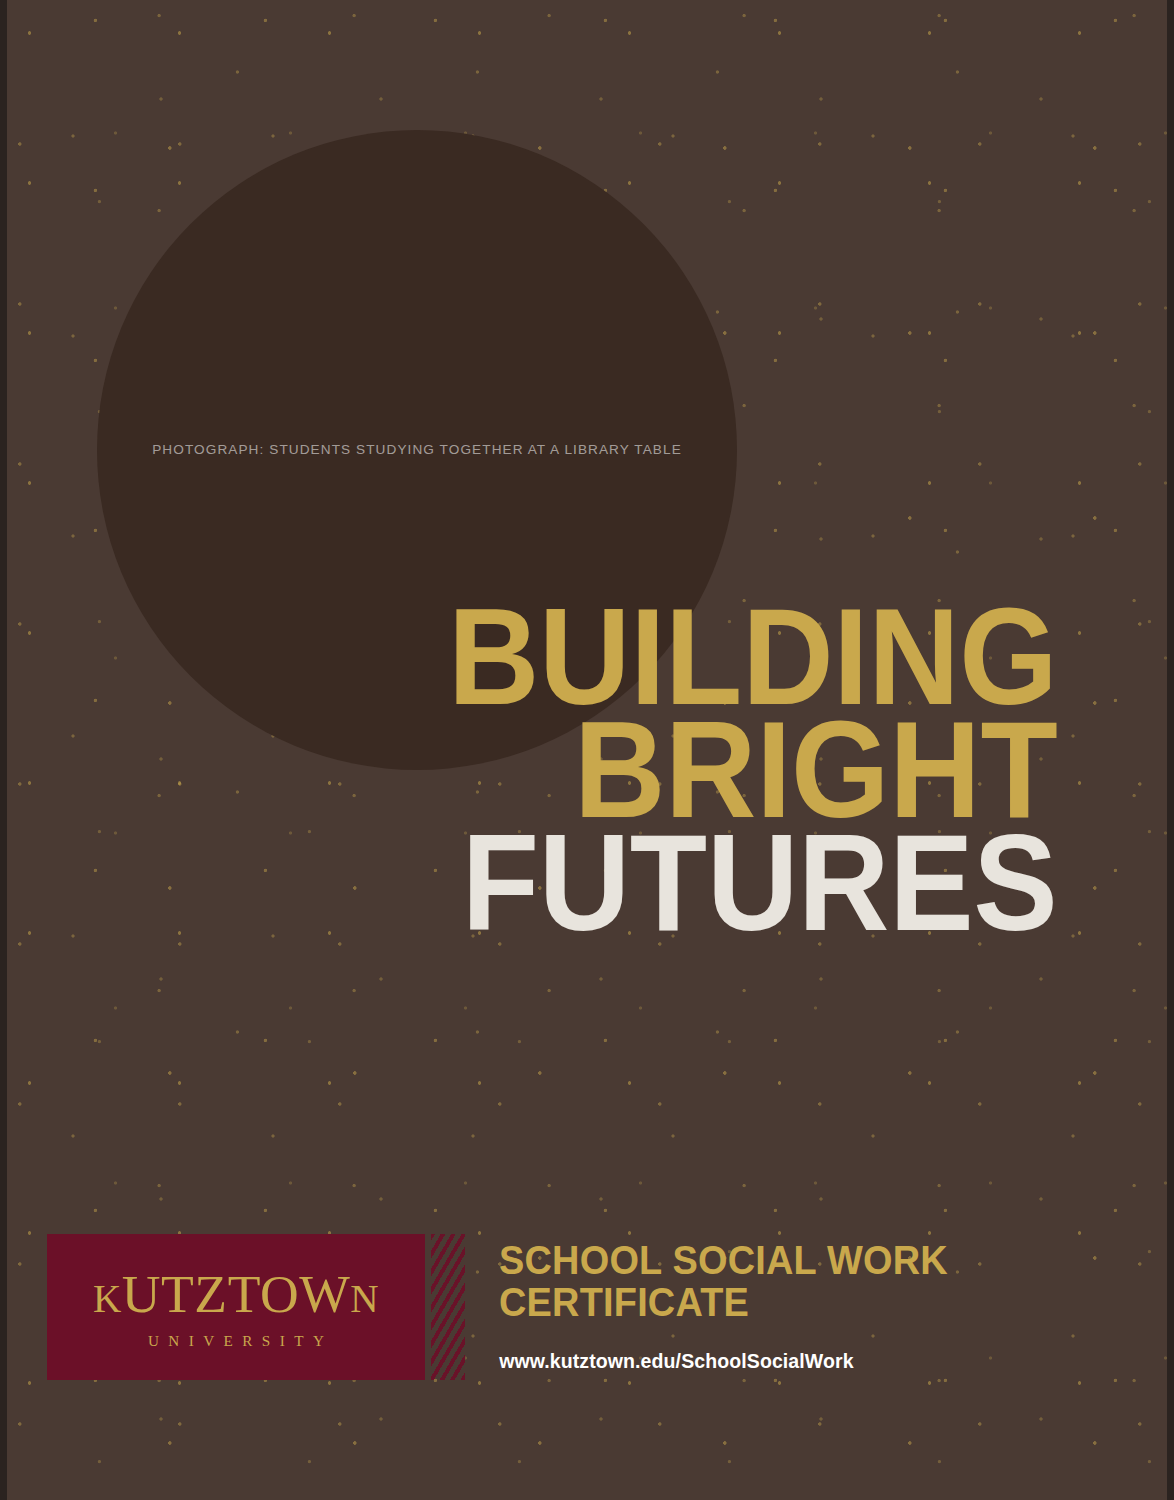Photograph: students studying together at a library table
Building Bright Futures
KUTZTOWN
UNIVERSITY
School Social Work Certificate
www.kutztown.edu/SchoolSocialWork